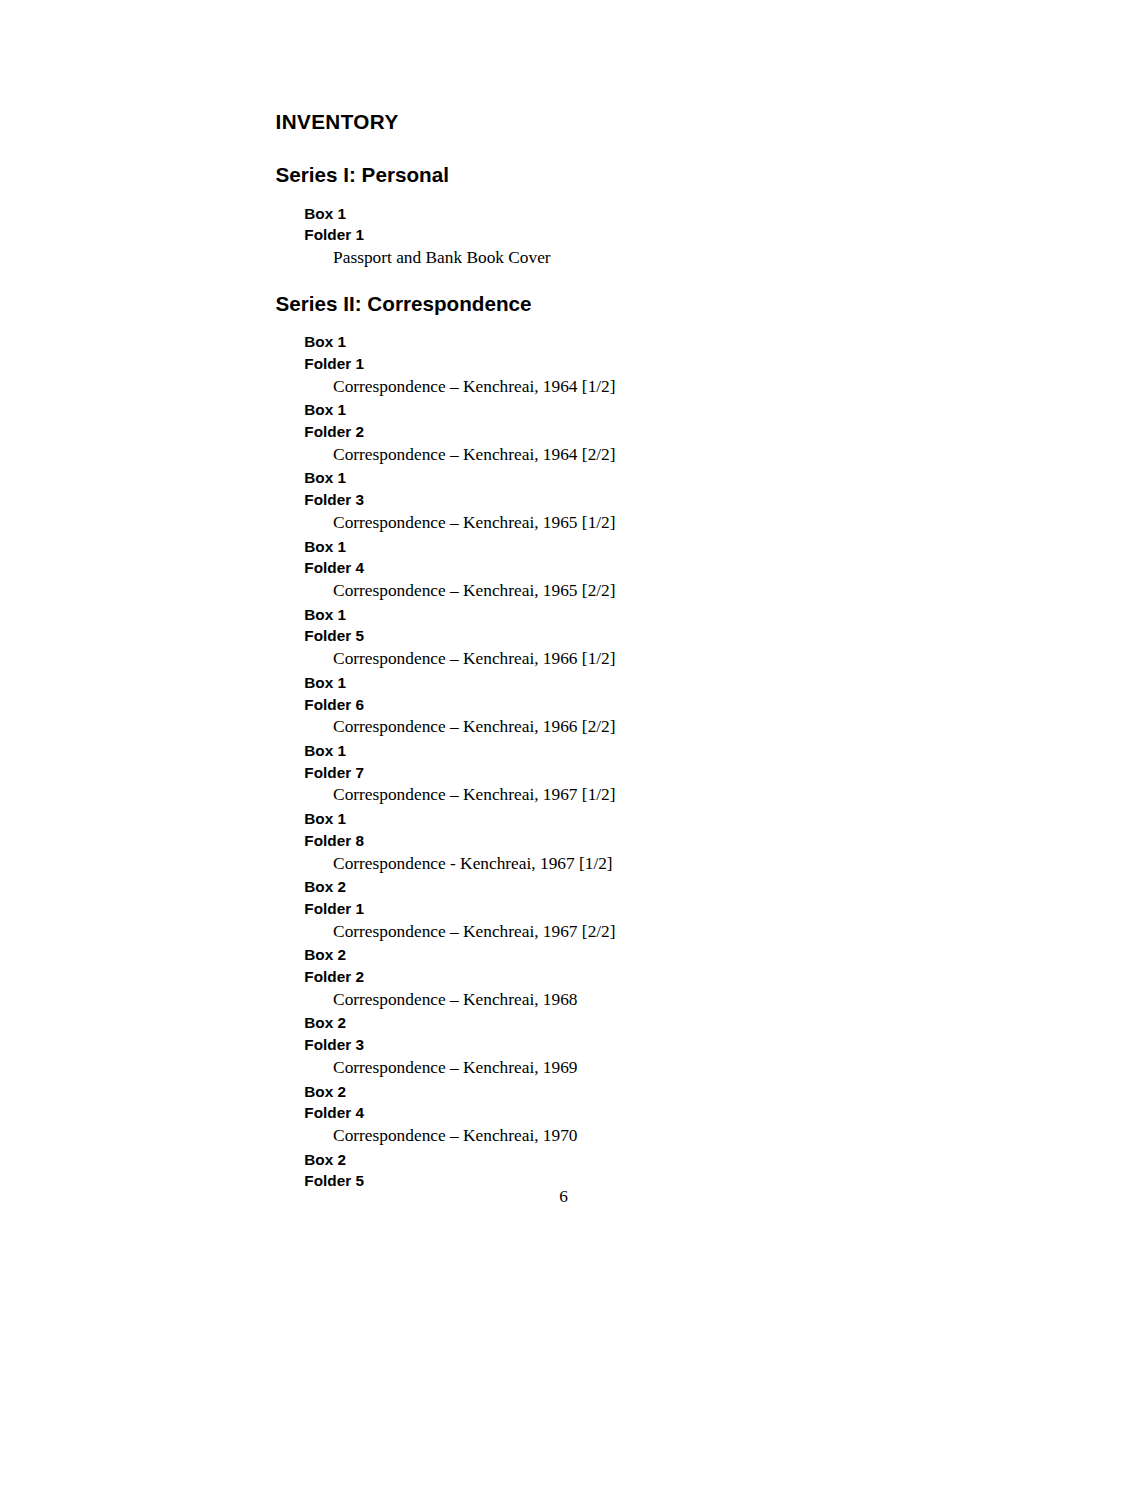INVENTORY
Series I: Personal
Box 1
Folder 1
Passport and Bank Book Cover
Series II: Correspondence
Box 1
Folder 1
Correspondence – Kenchreai, 1964 [1/2]
Box 1
Folder 2
Correspondence – Kenchreai, 1964 [2/2]
Box 1
Folder 3
Correspondence – Kenchreai, 1965 [1/2]
Box 1
Folder 4
Correspondence – Kenchreai, 1965 [2/2]
Box 1
Folder 5
Correspondence – Kenchreai, 1966 [1/2]
Box 1
Folder 6
Correspondence – Kenchreai, 1966 [2/2]
Box 1
Folder 7
Correspondence – Kenchreai, 1967 [1/2]
Box 1
Folder 8
Correspondence - Kenchreai, 1967 [1/2]
Box 2
Folder 1
Correspondence – Kenchreai, 1967 [2/2]
Box 2
Folder 2
Correspondence – Kenchreai, 1968
Box 2
Folder 3
Correspondence – Kenchreai, 1969
Box 2
Folder 4
Correspondence – Kenchreai, 1970
Box 2
Folder 5
6